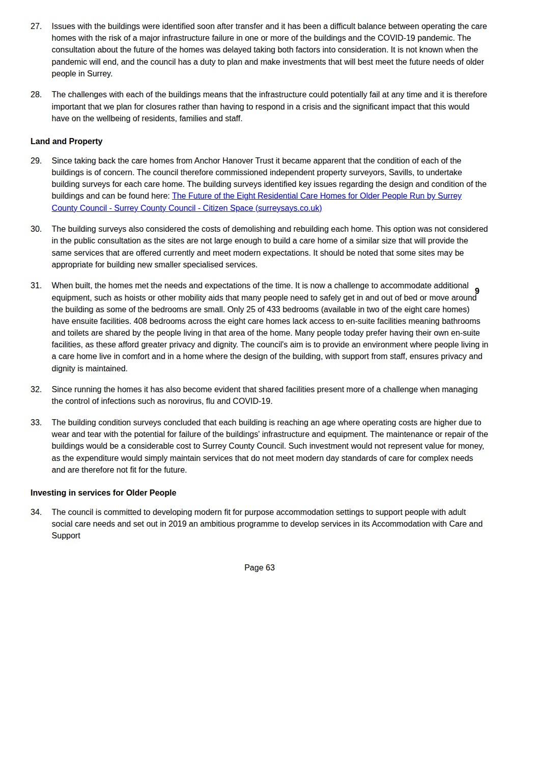9
27. Issues with the buildings were identified soon after transfer and it has been a difficult balance between operating the care homes with the risk of a major infrastructure failure in one or more of the buildings and the COVID-19 pandemic. The consultation about the future of the homes was delayed taking both factors into consideration. It is not known when the pandemic will end, and the council has a duty to plan and make investments that will best meet the future needs of older people in Surrey.
28. The challenges with each of the buildings means that the infrastructure could potentially fail at any time and it is therefore important that we plan for closures rather than having to respond in a crisis and the significant impact that this would have on the wellbeing of residents, families and staff.
Land and Property
29. Since taking back the care homes from Anchor Hanover Trust it became apparent that the condition of each of the buildings is of concern. The council therefore commissioned independent property surveyors, Savills, to undertake building surveys for each care home. The building surveys identified key issues regarding the design and condition of the buildings and can be found here: The Future of the Eight Residential Care Homes for Older People Run by Surrey County Council - Surrey County Council - Citizen Space (surreysays.co.uk)
30. The building surveys also considered the costs of demolishing and rebuilding each home. This option was not considered in the public consultation as the sites are not large enough to build a care home of a similar size that will provide the same services that are offered currently and meet modern expectations. It should be noted that some sites may be appropriate for building new smaller specialised services.
31. When built, the homes met the needs and expectations of the time. It is now a challenge to accommodate additional equipment, such as hoists or other mobility aids that many people need to safely get in and out of bed or move around the building as some of the bedrooms are small. Only 25 of 433 bedrooms (available in two of the eight care homes) have ensuite facilities. 408 bedrooms across the eight care homes lack access to en-suite facilities meaning bathrooms and toilets are shared by the people living in that area of the home. Many people today prefer having their own en-suite facilities, as these afford greater privacy and dignity. The council's aim is to provide an environment where people living in a care home live in comfort and in a home where the design of the building, with support from staff, ensures privacy and dignity is maintained.
32. Since running the homes it has also become evident that shared facilities present more of a challenge when managing the control of infections such as norovirus, flu and COVID-19.
33. The building condition surveys concluded that each building is reaching an age where operating costs are higher due to wear and tear with the potential for failure of the buildings' infrastructure and equipment. The maintenance or repair of the buildings would be a considerable cost to Surrey County Council. Such investment would not represent value for money, as the expenditure would simply maintain services that do not meet modern day standards of care for complex needs and are therefore not fit for the future.
Investing in services for Older People
34. The council is committed to developing modern fit for purpose accommodation settings to support people with adult social care needs and set out in 2019 an ambitious programme to develop services in its Accommodation with Care and Support
Page 63